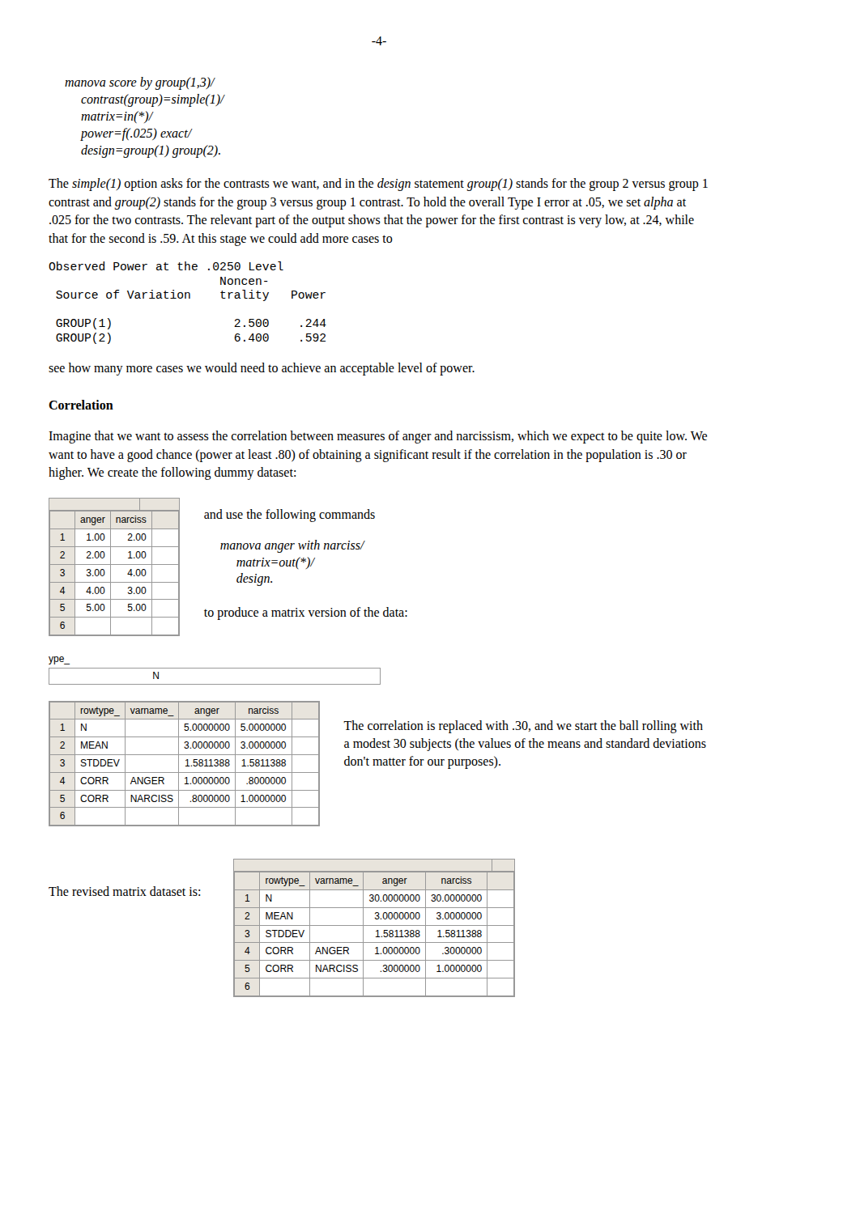-4-
manova score by group(1,3)/
contrast(group)=simple(1)/ matrix=in(*)/ power=f(.025) exact/ design=group(1) group(2).
The simple(1) option asks for the contrasts we want, and in the design statement group(1) stands for the group 2 versus group 1 contrast and group(2) stands for the group 3 versus group 1 contrast. To hold the overall Type I error at .05, we set alpha at .025 for the two contrasts. The relevant part of the output shows that the power for the first contrast is very low, at .24, while that for the second is .59. At this stage we could add more cases to
Observed Power at the .0250 Level
                        Noncen-
 Source of Variation    trality   Power

 GROUP(1)                 2.500    .244
 GROUP(2)                 6.400    .592
see how many more cases we would need to achieve an acceptable level of power.
Correlation
Imagine that we want to assess the correlation between measures of anger and narcissism, which we expect to be quite low. We want to have a good chance (power at least .80) of obtaining a significant result if the correlation in the population is .30 or higher. We create the following dummy dataset:
| | anger | narciss | |
| --- | --- | --- | --- |
| 1 | 1.00 | 2.00 | |
| 2 | 2.00 | 1.00 | |
| 3 | 3.00 | 4.00 | |
| 4 | 4.00 | 3.00 | |
| 5 | 5.00 | 5.00 | |
| 6 | | | |
and use the following commands
manova anger with narciss/
matrix=out(*)/ design.
to produce a matrix version of the data:
ype_
N
| | rowtype_ | varname_ | anger | narciss | |
| --- | --- | --- | --- | --- | --- |
| 1 | N | | 5.0000000 | 5.0000000 | |
| 2 | MEAN | | 3.0000000 | 3.0000000 | |
| 3 | STDDEV | | 1.5811388 | 1.5811388 | |
| 4 | CORR | ANGER | 1.0000000 | .8000000 | |
| 5 | CORR | NARCISS | .8000000 | 1.0000000 | |
| 6 | | | | | |
The correlation is replaced with .30, and we start the ball rolling with a modest 30 subjects (the values of the means and standard deviations don't matter for our purposes).
The revised matrix dataset is:
| | rowtype_ | varname_ | anger | narciss | |
| --- | --- | --- | --- | --- | --- |
| 1 | N | | 30.0000000 | 30.0000000 | |
| 2 | MEAN | | 3.0000000 | 3.0000000 | |
| 3 | STDDEV | | 1.5811388 | 1.5811388 | |
| 4 | CORR | ANGER | 1.0000000 | .3000000 | |
| 5 | CORR | NARCISS | .3000000 | 1.0000000 | |
| 6 | | | | | |